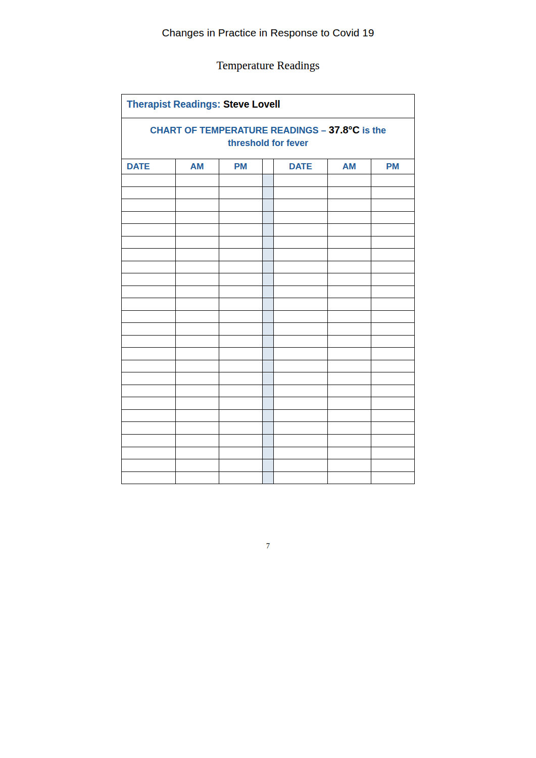Changes in Practice in Response to Covid 19
Temperature Readings
| Therapist Readings: Steve Lovell |
| CHART OF TEMPERATURE READINGS – 37.8°C is the threshold for fever |
| DATE | AM | PM | | DATE | AM | PM |
7